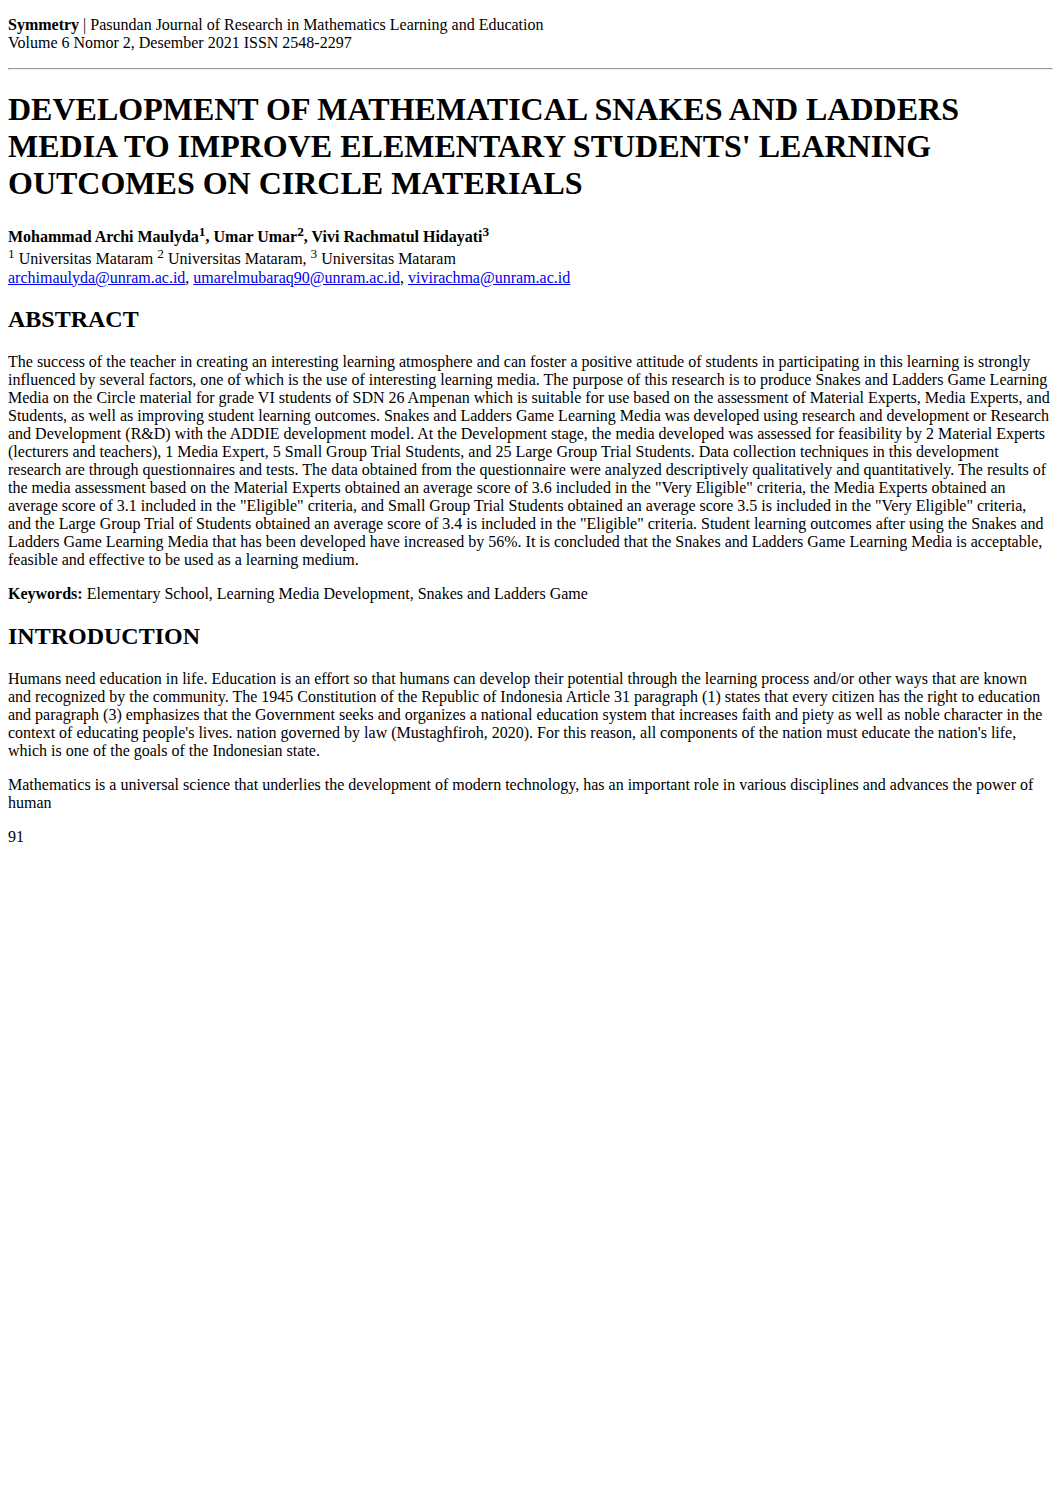Symmetry | Pasundan Journal of Research in Mathematics Learning and Education
Volume 6 Nomor 2, Desember 2021 ISSN 2548-2297
DEVELOPMENT OF MATHEMATICAL SNAKES AND LADDERS MEDIA TO IMPROVE ELEMENTARY STUDENTS' LEARNING OUTCOMES ON CIRCLE MATERIALS
Mohammad Archi Maulyda1, Umar Umar2, Vivi Rachmatul Hidayati3
1 Universitas Mataram 2 Universitas Mataram, 3 Universitas Mataram
archimaulyda@unram.ac.id, umarelmubaraq90@unram.ac.id, vivirachma@unram.ac.id
ABSTRACT
The success of the teacher in creating an interesting learning atmosphere and can foster a positive attitude of students in participating in this learning is strongly influenced by several factors, one of which is the use of interesting learning media. The purpose of this research is to produce Snakes and Ladders Game Learning Media on the Circle material for grade VI students of SDN 26 Ampenan which is suitable for use based on the assessment of Material Experts, Media Experts, and Students, as well as improving student learning outcomes. Snakes and Ladders Game Learning Media was developed using research and development or Research and Development (R&D) with the ADDIE development model. At the Development stage, the media developed was assessed for feasibility by 2 Material Experts (lecturers and teachers), 1 Media Expert, 5 Small Group Trial Students, and 25 Large Group Trial Students. Data collection techniques in this development research are through questionnaires and tests. The data obtained from the questionnaire were analyzed descriptively qualitatively and quantitatively. The results of the media assessment based on the Material Experts obtained an average score of 3.6 included in the "Very Eligible" criteria, the Media Experts obtained an average score of 3.1 included in the "Eligible" criteria, and Small Group Trial Students obtained an average score 3.5 is included in the "Very Eligible" criteria, and the Large Group Trial of Students obtained an average score of 3.4 is included in the "Eligible" criteria. Student learning outcomes after using the Snakes and Ladders Game Learning Media that has been developed have increased by 56%. It is concluded that the Snakes and Ladders Game Learning Media is acceptable, feasible and effective to be used as a learning medium.
Keywords: Elementary School, Learning Media Development, Snakes and Ladders Game
INTRODUCTION
Humans need education in life. Education is an effort so that humans can develop their potential through the learning process and/or other ways that are known and recognized by the community. The 1945 Constitution of the Republic of Indonesia Article 31 paragraph (1) states that every citizen has the right to education and paragraph (3) emphasizes that the Government seeks and organizes a national education system that increases faith and piety as well as noble character in the context of educating people's lives. nation governed by law (Mustaghfiroh, 2020). For this reason, all components of the nation must educate the nation's life, which is one of the goals of the Indonesian state.
Mathematics is a universal science that underlies the development of modern technology, has an important role in various disciplines and advances the power of human
91